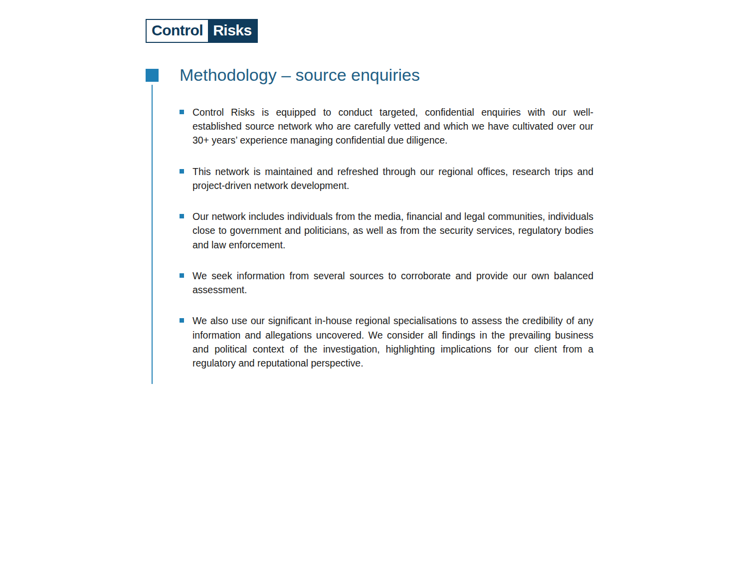Control Risks
Methodology – source enquiries
Control Risks is equipped to conduct targeted, confidential enquiries with our well-established source network who are carefully vetted and which we have cultivated over our 30+ years’ experience managing confidential due diligence.
This network is maintained and refreshed through our regional offices, research trips and project-driven network development.
Our network includes individuals from the media, financial and legal communities, individuals close to government and politicians, as well as from the security services, regulatory bodies and law enforcement.
We seek information from several sources to corroborate and provide our own balanced assessment.
We also use our significant in-house regional specialisations to assess the credibility of any information and allegations uncovered. We consider all findings in the prevailing business and political context of the investigation, highlighting implications for our client from a regulatory and reputational perspective.